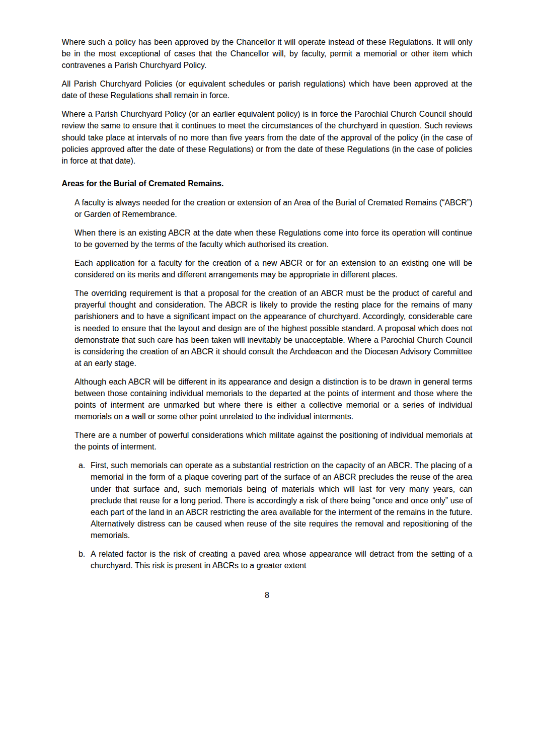Where such a policy has been approved by the Chancellor it will operate instead of these Regulations. It will only be in the most exceptional of cases that the Chancellor will, by faculty, permit a memorial or other item which contravenes a Parish Churchyard Policy.
All Parish Churchyard Policies (or equivalent schedules or parish regulations) which have been approved at the date of these Regulations shall remain in force.
Where a Parish Churchyard Policy (or an earlier equivalent policy) is in force the Parochial Church Council should review the same to ensure that it continues to meet the circumstances of the churchyard in question. Such reviews should take place at intervals of no more than five years from the date of the approval of the policy (in the case of policies approved after the date of these Regulations) or from the date of these Regulations (in the case of policies in force at that date).
Areas for the Burial of Cremated Remains.
A faculty is always needed for the creation or extension of an Area of the Burial of Cremated Remains (“ABCR”) or Garden of Remembrance.
When there is an existing ABCR at the date when these Regulations come into force its operation will continue to be governed by the terms of the faculty which authorised its creation.
Each application for a faculty for the creation of a new ABCR or for an extension to an existing one will be considered on its merits and different arrangements may be appropriate in different places.
The overriding requirement is that a proposal for the creation of an ABCR must be the product of careful and prayerful thought and consideration. The ABCR is likely to provide the resting place for the remains of many parishioners and to have a significant impact on the appearance of churchyard. Accordingly, considerable care is needed to ensure that the layout and design are of the highest possible standard. A proposal which does not demonstrate that such care has been taken will inevitably be unacceptable. Where a Parochial Church Council is considering the creation of an ABCR it should consult the Archdeacon and the Diocesan Advisory Committee at an early stage.
Although each ABCR will be different in its appearance and design a distinction is to be drawn in general terms between those containing individual memorials to the departed at the points of interment and those where the points of interment are unmarked but where there is either a collective memorial or a series of individual memorials on a wall or some other point unrelated to the individual interments.
There are a number of powerful considerations which militate against the positioning of individual memorials at the points of interment.
First, such memorials can operate as a substantial restriction on the capacity of an ABCR. The placing of a memorial in the form of a plaque covering part of the surface of an ABCR precludes the reuse of the area under that surface and, such memorials being of materials which will last for very many years, can preclude that reuse for a long period. There is accordingly a risk of there being “once and once only” use of each part of the land in an ABCR restricting the area available for the interment of the remains in the future. Alternatively distress can be caused when reuse of the site requires the removal and repositioning of the memorials.
A related factor is the risk of creating a paved area whose appearance will detract from the setting of a churchyard. This risk is present in ABCRs to a greater extent
8